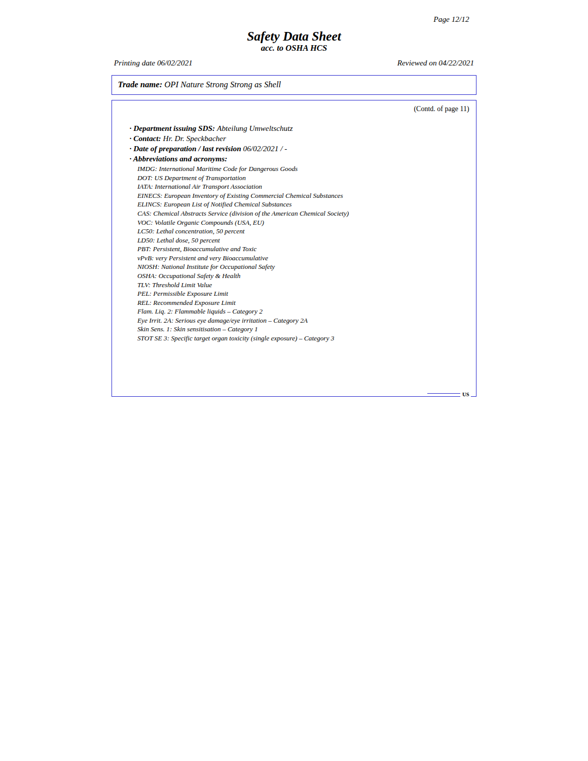Page 12/12
Safety Data Sheet
acc. to OSHA HCS
Printing date 06/02/2021 Reviewed on 04/22/2021
Trade name: OPI Nature Strong Strong as Shell
(Contd. of page 11)
· Department issuing SDS: Abteilung Umweltschutz
· Contact: Hr. Dr. Speckbacher
· Date of preparation / last revision 06/02/2021 / -
· Abbreviations and acronyms:
IMDG: International Maritime Code for Dangerous Goods
DOT: US Department of Transportation
IATA: International Air Transport Association
EINECS: European Inventory of Existing Commercial Chemical Substances
ELINCS: European List of Notified Chemical Substances
CAS: Chemical Abstracts Service (division of the American Chemical Society)
VOC: Volatile Organic Compounds (USA, EU)
LC50: Lethal concentration, 50 percent
LD50: Lethal dose, 50 percent
PBT: Persistent, Bioaccumulative and Toxic
vPvB: very Persistent and very Bioaccumulative
NIOSH: National Institute for Occupational Safety
OSHA: Occupational Safety & Health
TLV: Threshold Limit Value
PEL: Permissible Exposure Limit
REL: Recommended Exposure Limit
Flam. Liq. 2: Flammable liquids – Category 2
Eye Irrit. 2A: Serious eye damage/eye irritation – Category 2A
Skin Sens. 1: Skin sensitisation – Category 1
STOT SE 3: Specific target organ toxicity (single exposure) – Category 3
US